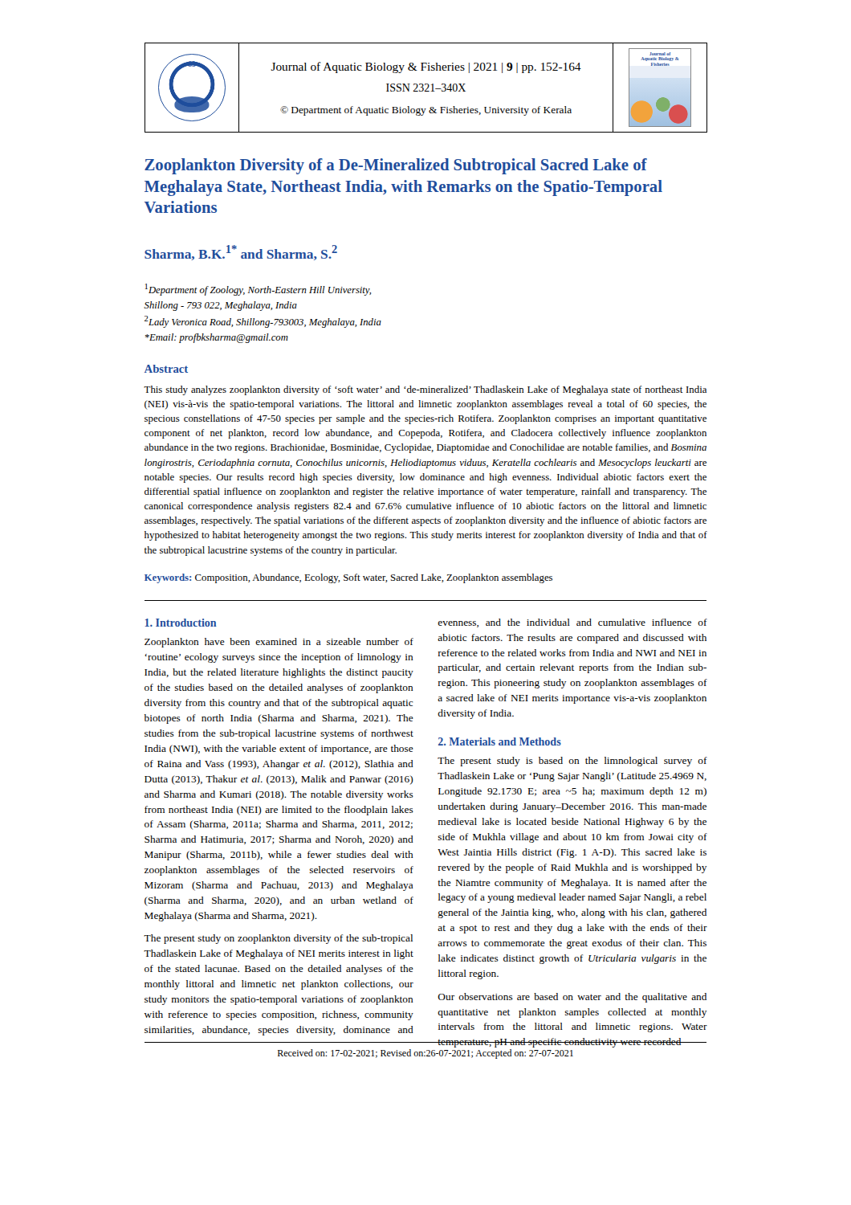Journal of Aquatic Biology & Fisheries | 2021 | 9 | pp. 152-164
ISSN 2321–340X
© Department of Aquatic Biology & Fisheries, University of Kerala
Journal of
Aquatic Biology &
Fisheries
Zooplankton Diversity of a De-Mineralized Subtropical Sacred Lake of Meghalaya State, Northeast India, with Remarks on the Spatio-Temporal Variations
Sharma, B.K.1* and Sharma, S.2
1Department of Zoology, North-Eastern Hill University,
Shillong - 793 022, Meghalaya, India
2Lady Veronica Road, Shillong-793003, Meghalaya, India
*Email: profbksharma@gmail.com
Abstract
This study analyzes zooplankton diversity of ‘soft water’ and ‘de-mineralized’ Thadlaskein Lake of Meghalaya state of northeast India (NEI) vis-à-vis the spatio-temporal variations. The littoral and limnetic zooplankton assemblages reveal a total of 60 species, the specious constellations of 47-50 species per sample and the species-rich Rotifera. Zooplankton comprises an important quantitative component of net plankton, record low abundance, and Copepoda, Rotifera, and Cladocera collectively influence zooplankton abundance in the two regions. Brachionidae, Bosminidae, Cyclopidae, Diaptomidae and Conochilidae are notable families, and Bosmina longirostris, Ceriodaphnia cornuta, Conochilus unicornis, Heliodiaptomus viduus, Keratella cochlearis and Mesocyclops leuckarti are notable species. Our results record high species diversity, low dominance and high evenness. Individual abiotic factors exert the differential spatial influence on zooplankton and register the relative importance of water temperature, rainfall and transparency. The canonical correspondence analysis registers 82.4 and 67.6% cumulative influence of 10 abiotic factors on the littoral and limnetic assemblages, respectively. The spatial variations of the different aspects of zooplankton diversity and the influence of abiotic factors are hypothesized to habitat heterogeneity amongst the two regions. This study merits interest for zooplankton diversity of India and that of the subtropical lacustrine systems of the country in particular.
Keywords: Composition, Abundance, Ecology, Soft water, Sacred Lake, Zooplankton assemblages
1. Introduction
Zooplankton have been examined in a sizeable number of ‘routine’ ecology surveys since the inception of limnology in India, but the related literature highlights the distinct paucity of the studies based on the detailed analyses of zooplankton diversity from this country and that of the subtropical aquatic biotopes of north India (Sharma and Sharma, 2021). The studies from the sub-tropical lacustrine systems of northwest India (NWI), with the variable extent of importance, are those of Raina and Vass (1993), Ahangar et al. (2012), Slathia and Dutta (2013), Thakur et al. (2013), Malik and Panwar (2016) and Sharma and Kumari (2018). The notable diversity works from northeast India (NEI) are limited to the floodplain lakes of Assam (Sharma, 2011a; Sharma and Sharma, 2011, 2012; Sharma and Hatimuria, 2017; Sharma and Noroh, 2020) and Manipur (Sharma, 2011b), while a fewer studies deal with zooplankton assemblages of the selected reservoirs of Mizoram (Sharma and Pachuau, 2013) and Meghalaya (Sharma and Sharma, 2020), and an urban wetland of Meghalaya (Sharma and Sharma, 2021).
The present study on zooplankton diversity of the sub-tropical Thadlaskein Lake of Meghalaya of NEI merits interest in light of the stated lacunae. Based on the detailed analyses of the monthly littoral and limnetic net plankton collections, our study monitors the spatio-temporal variations of zooplankton with reference to species composition, richness, community similarities, abundance, species diversity, dominance and evenness, and the individual and cumulative influence of abiotic factors. The results are compared and discussed with reference to the related works from India and NWI and NEI in particular, and certain relevant reports from the Indian sub-region. This pioneering study on zooplankton assemblages of a sacred lake of NEI merits importance vis-a-vis zooplankton diversity of India.
2. Materials and Methods
The present study is based on the limnological survey of Thadlaskein Lake or ‘Pung Sajar Nangli’ (Latitude 25.4969 N, Longitude 92.1730 E; area ~5 ha; maximum depth 12 m) undertaken during January–December 2016. This man-made medieval lake is located beside National Highway 6 by the side of Mukhla village and about 10 km from Jowai city of West Jaintia Hills district (Fig. 1 A-D). This sacred lake is revered by the people of Raid Mukhla and is worshipped by the Niamtre community of Meghalaya. It is named after the legacy of a young medieval leader named Sajar Nangli, a rebel general of the Jaintia king, who, along with his clan, gathered at a spot to rest and they dug a lake with the ends of their arrows to commemorate the great exodus of their clan. This lake indicates distinct growth of Utricularia vulgaris in the littoral region.
Our observations are based on water and the qualitative and quantitative net plankton samples collected at monthly intervals from the littoral and limnetic regions. Water temperature, pH and specific conductivity were recorded
Received on: 17-02-2021; Revised on:26-07-2021; Accepted on: 27-07-2021